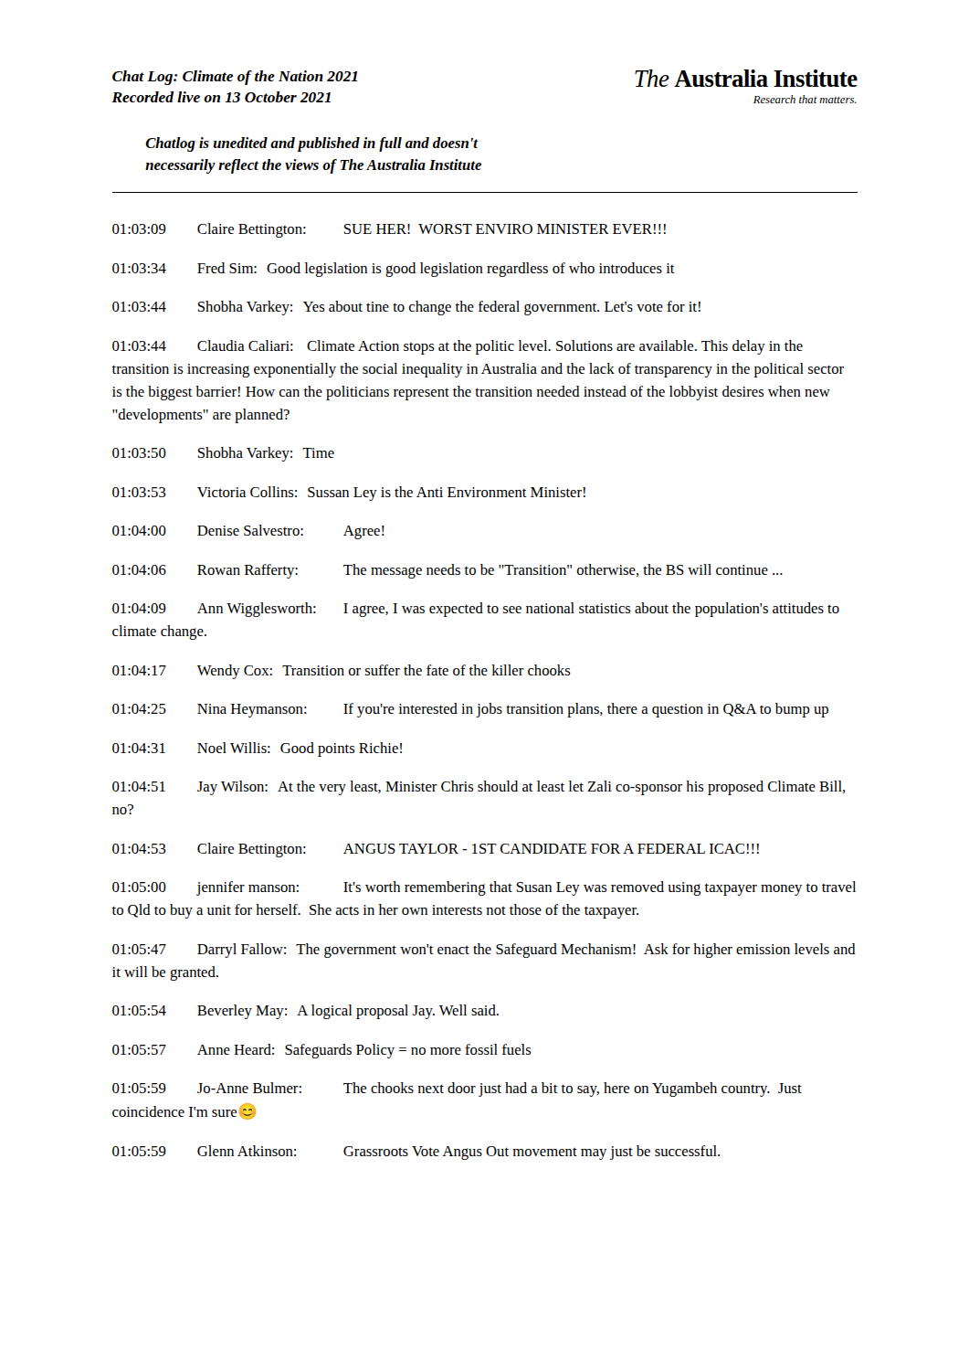Chat Log: Climate of the Nation 2021
Recorded live on 13 October 2021
The Australia Institute
Research that matters.
Chatlog is unedited and published in full and doesn't
necessarily reflect the views of The Australia Institute
01:03:09 Claire Bettington: SUE HER! WORST ENVIRO MINISTER EVER!!!
01:03:34 Fred Sim: Good legislation is good legislation regardless of who introduces it
01:03:44 Shobha Varkey: Yes about tine to change the federal government. Let's vote for it!
01:03:44 Claudia Caliari: Climate Action stops at the politic level. Solutions are available. This delay in the transition is increasing exponentially the social inequality in Australia and the lack of transparency in the political sector is the biggest barrier! How can the politicians represent the transition needed instead of the lobbyist desires when new "developments" are planned?
01:03:50 Shobha Varkey: Time
01:03:53 Victoria Collins: Sussan Ley is the Anti Environment Minister!
01:04:00 Denise Salvestro: Agree!
01:04:06 Rowan Rafferty: The message needs to be "Transition" otherwise, the BS will continue ...
01:04:09 Ann Wigglesworth: I agree, I was expected to see national statistics about the population's attitudes to climate change.
01:04:17 Wendy Cox: Transition or suffer the fate of the killer chooks
01:04:25 Nina Heymanson: If you're interested in jobs transition plans, there a question in Q&A to bump up
01:04:31 Noel Willis: Good points Richie!
01:04:51 Jay Wilson: At the very least, Minister Chris should at least let Zali co-sponsor his proposed Climate Bill, no?
01:04:53 Claire Bettington: ANGUS TAYLOR - 1ST CANDIDATE FOR A FEDERAL ICAC!!!
01:05:00 jennifer manson: It's worth remembering that Susan Ley was removed using taxpayer money to travel to Qld to buy a unit for herself. She acts in her own interests not those of the taxpayer.
01:05:47 Darryl Fallow: The government won't enact the Safeguard Mechanism! Ask for higher emission levels and it will be granted.
01:05:54 Beverley May: A logical proposal Jay. Well said.
01:05:57 Anne Heard: Safeguards Policy = no more fossil fuels
01:05:59 Jo-Anne Bulmer: The chooks next door just had a bit to say, here on Yugambeh country. Just coincidence I'm sure😊
01:05:59 Glenn Atkinson: Grassroots Vote Angus Out movement may just be successful.